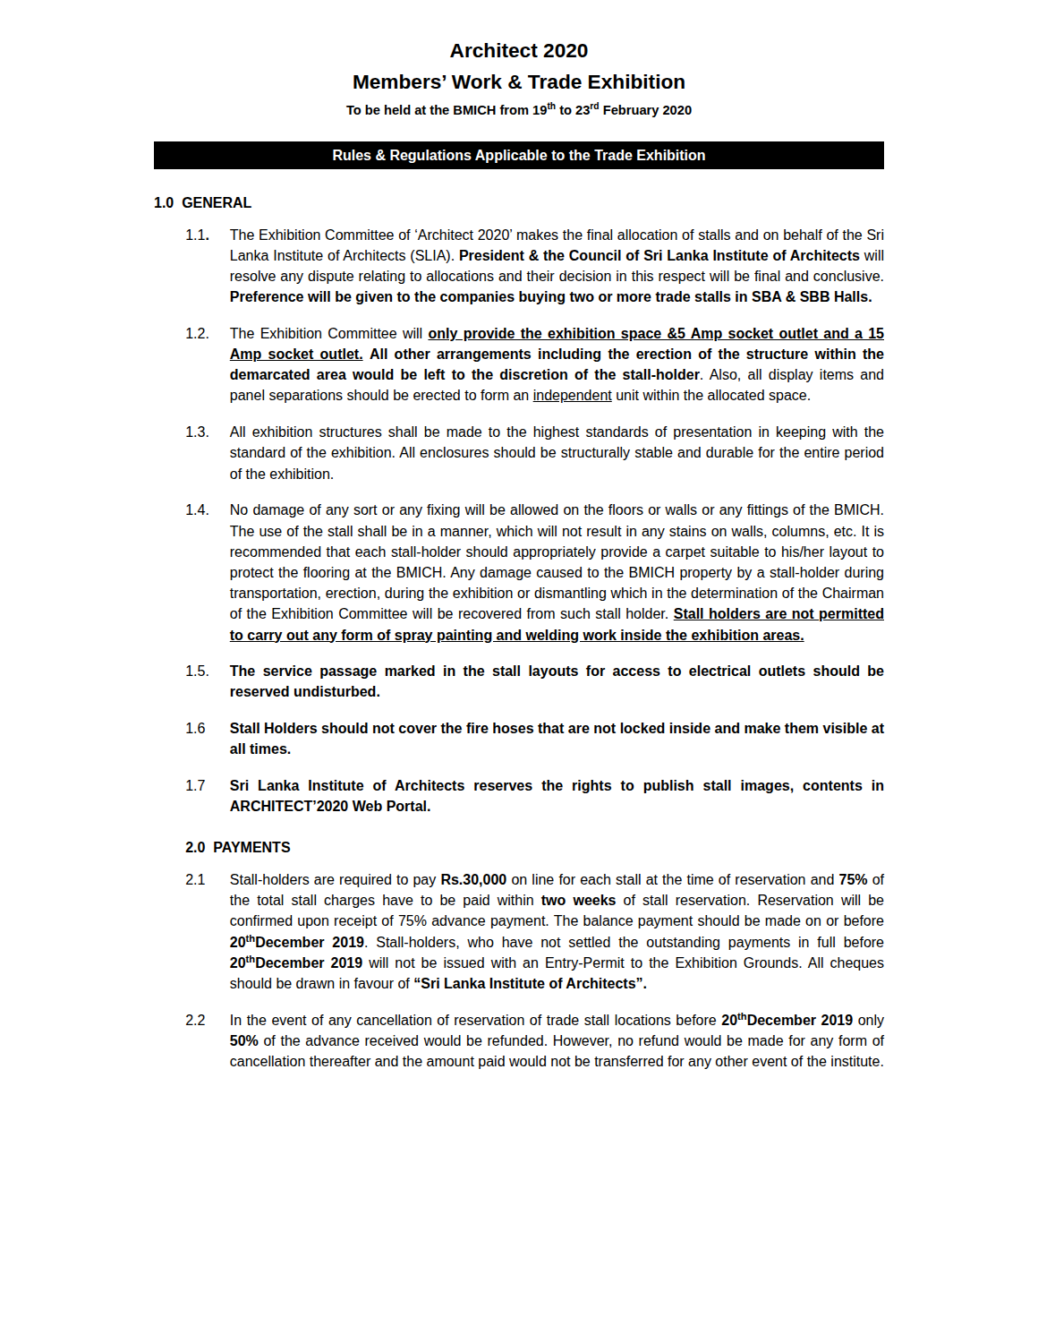Architect 2020
Members’ Work & Trade Exhibition
To be held at the BMICH from 19th to 23rd February 2020
Rules & Regulations Applicable to the Trade Exhibition
1.0 GENERAL
1.1.
The Exhibition Committee of ‘Architect 2020’ makes the final allocation of stalls and on behalf of the Sri Lanka Institute of Architects (SLIA). President & the Council of Sri Lanka Institute of Architects will resolve any dispute relating to allocations and their decision in this respect will be final and conclusive. Preference will be given to the companies buying two or more trade stalls in SBA & SBB Halls.
1.2.
The Exhibition Committee will only provide the exhibition space &5 Amp socket outlet and a 15 Amp socket outlet. All other arrangements including the erection of the structure within the demarcated area would be left to the discretion of the stall-holder. Also, all display items and panel separations should be erected to form an independent unit within the allocated space.
1.3.
All exhibition structures shall be made to the highest standards of presentation in keeping with the standard of the exhibition. All enclosures should be structurally stable and durable for the entire period of the exhibition.
1.4.
No damage of any sort or any fixing will be allowed on the floors or walls or any fittings of the BMICH. The use of the stall shall be in a manner, which will not result in any stains on walls, columns, etc. It is recommended that each stall-holder should appropriately provide a carpet suitable to his/her layout to protect the flooring at the BMICH. Any damage caused to the BMICH property by a stall-holder during transportation, erection, during the exhibition or dismantling which in the determination of the Chairman of the Exhibition Committee will be recovered from such stall holder. Stall holders are not permitted to carry out any form of spray painting and welding work inside the exhibition areas.
1.5.
The service passage marked in the stall layouts for access to electrical outlets should be reserved undisturbed.
1.6
Stall Holders should not cover the fire hoses that are not locked inside and make them visible at all times.
1.7
Sri Lanka Institute of Architects reserves the rights to publish stall images, contents in ARCHITECT’2020 Web Portal.
2.0 PAYMENTS
2.1
Stall-holders are required to pay Rs.30,000 on line for each stall at the time of reservation and 75% of the total stall charges have to be paid within two weeks of stall reservation. Reservation will be confirmed upon receipt of 75% advance payment. The balance payment should be made on or before 20thDecember 2019. Stall-holders, who have not settled the outstanding payments in full before 20thDecember 2019 will not be issued with an Entry-Permit to the Exhibition Grounds. All cheques should be drawn in favour of “Sri Lanka Institute of Architects”.
2.2
In the event of any cancellation of reservation of trade stall locations before 20thDecember 2019 only 50% of the advance received would be refunded. However, no refund would be made for any form of cancellation thereafter and the amount paid would not be transferred for any other event of the institute.